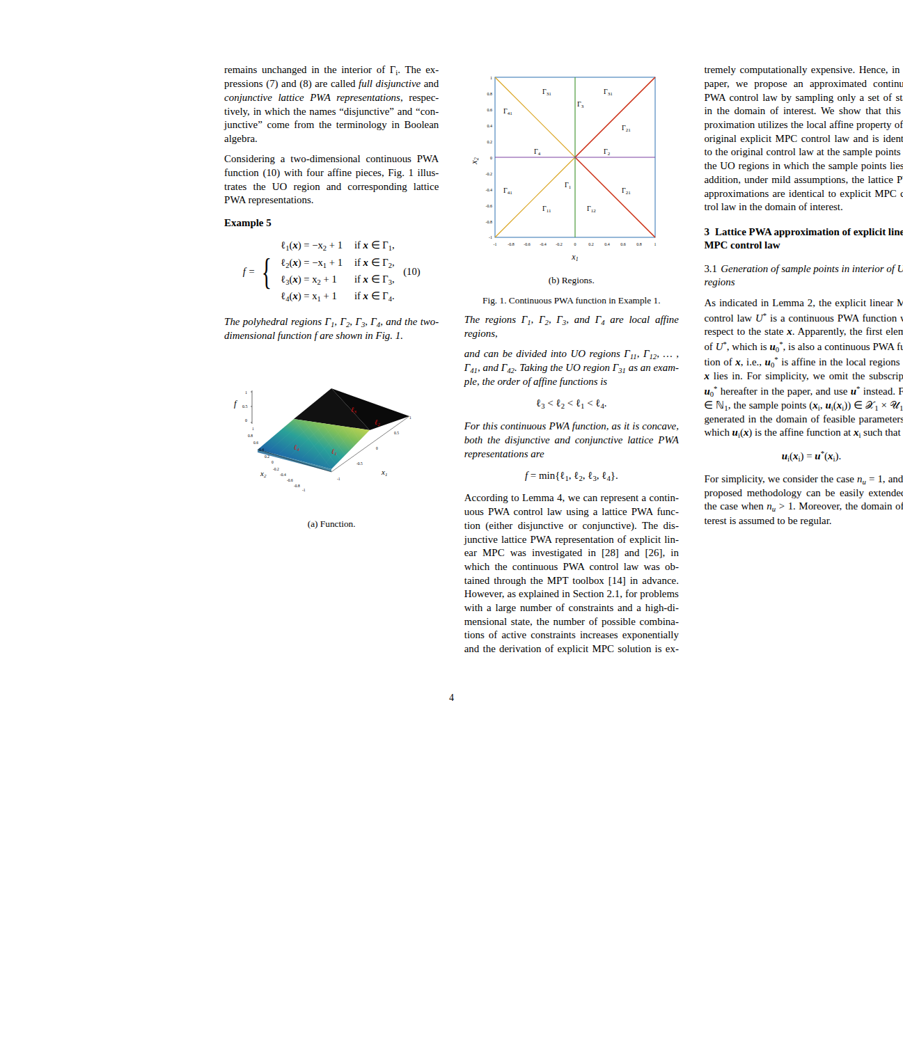remains unchanged in the interior of Γi. The expressions (7) and (8) are called full disjunctive and conjunctive lattice PWA representations, respectively, in which the names “disjunctive” and “conjunctive” come from the terminology in Boolean algebra.
Considering a two-dimensional continuous PWA function (10) with four affine pieces, Fig. 1 illustrates the UO region and corresponding lattice PWA representations.
Example 5
f = {
| ℓ 1 ( x ) = −x 2 + 1 | if x ∈ Γ 1 , |
| ℓ 2 ( x ) = −x 1 + 1 | if x ∈ Γ 2 , |
| ℓ 3 ( x ) = x 2 + 1 | if x ∈ Γ 3 , |
| ℓ 4 ( x ) = x 1 + 1 | if x ∈ Γ 4 . |
(10)
The polyhedral regions Γ1, Γ2, Γ3, Γ4, and the two-dimensional function f are shown in Fig. 1.
f 1 0.5 0 ℓ3 ℓ2 ℓ4 ℓ1 1 0.8 0.6 0.4 0.2 0 -0.2 -0.4 -0.6 -0.8 -1 x2 1 0.5 0 -0.5 -1 x1
(a) Function.
1 0.8 0.6 0.4 0.2 0 -0.2 -0.4 -0.6 -0.8 -1 -1 -0.8 -0.6 -0.4 -0.2 0 0.2 0.4 0.6 0.8 1 x1 x2 Γ31 Γ31 Γ3 Γ41 Γ21 Γ4 Γ2 Γ41 Γ21 Γ1 Γ11 Γ12
(b) Regions.
Fig. 1. Continuous PWA function in Example 1.
The regions Γ1, Γ2, Γ3, and Γ4 are local affine regions,
and can be divided into UO regions Γ11, Γ12, … , Γ41, and Γ42. Taking the UO region Γ31 as an example, the order of affine functions is
ℓ3 < ℓ2 < ℓ1 < ℓ4.
For this continuous PWA function, as it is concave, both the disjunctive and conjunctive lattice PWA representations are
f = min{ℓ1, ℓ2, ℓ3, ℓ4}.
According to Lemma 4, we can represent a continuous PWA control law using a lattice PWA function (either disjunctive or conjunctive). The disjunctive lattice PWA representation of explicit linear MPC was investigated in [28] and [26], in which the continuous PWA control law was obtained through the MPT toolbox [14] in advance. However, as explained in Section 2.1, for problems with a large number of constraints and a high-dimensional state, the number of possible combinations of active constraints increases exponentially and the derivation of explicit MPC solution is extremely computationally expensive. Hence, in this paper, we propose an approximated continuous PWA control law by sampling only a set of states in the domain of interest. We show that this approximation utilizes the local affine property of the original explicit MPC control law and is identical to the original control law at the sample points and the UO regions in which the sample points lies. In addition, under mild assumptions, the lattice PWA approximations are identical to explicit MPC control law in the domain of interest.
3 Lattice PWA approximation of explicit linear MPC control law
3.1 Generation of sample points in interior of UO regions
As indicated in Lemma 2, the explicit linear MPC control law U* is a continuous PWA function with respect to the state x. Apparently, the first element of U*, which is u 0*, is also a continuous PWA function of x, i.e., u 0* is affine in the local regions that x lies in. For simplicity, we omit the subscript in u 0* hereafter in the paper, and use u* instead. For i ∈ ℕ1, the sample points (xi, ui(xi)) ∈ 𝒳1 × 𝒰1 are generated in the domain of feasible parameters, in which ui(x) is the affine function at xi such that
ui(xi) = u*(xi).
For simplicity, we consider the case nu = 1, and the proposed methodology can be easily extended to the case when nu > 1. Moreover, the domain of interest is assumed to be regular.
4